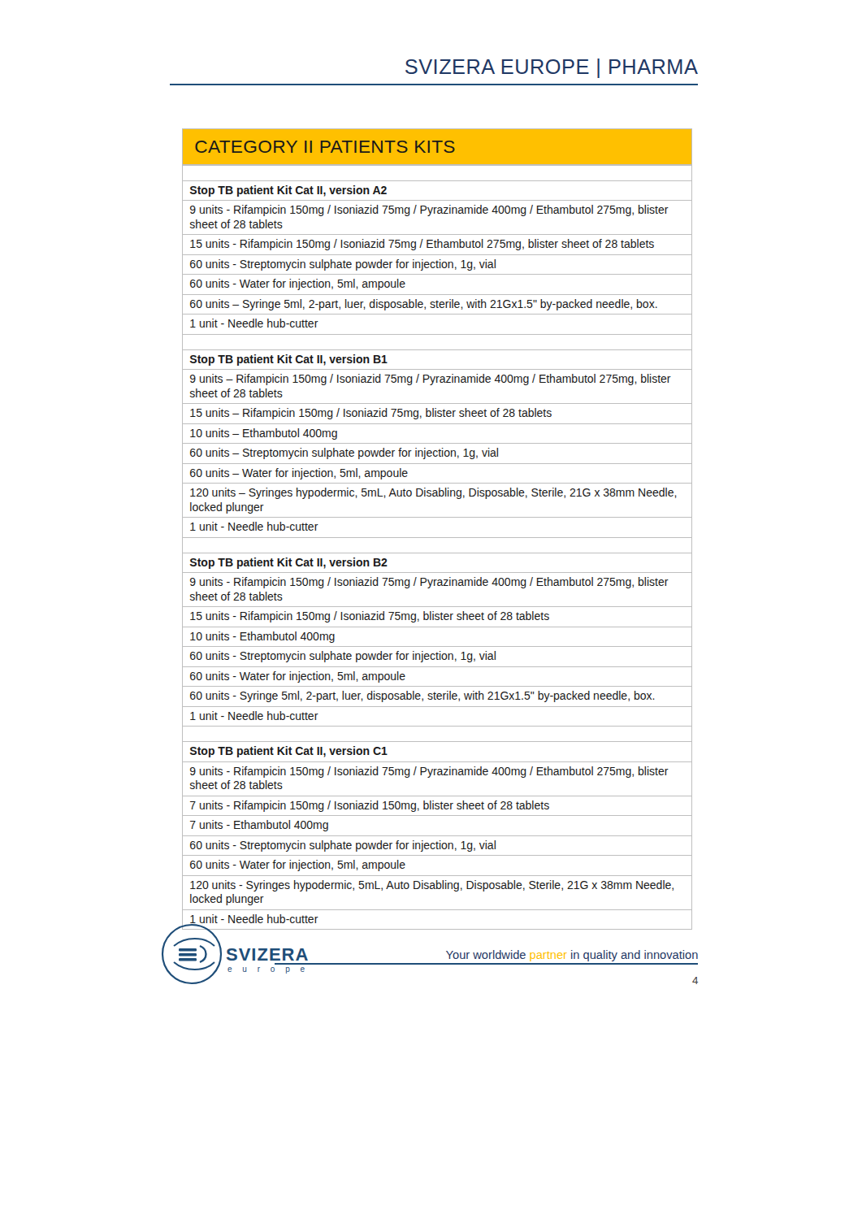SVIZERA EUROPE | PHARMA
CATEGORY II PATIENTS KITS
| Stop TB patient Kit Cat II, version A2 |
| 9 units - Rifampicin 150mg / Isoniazid 75mg / Pyrazinamide 400mg / Ethambutol 275mg, blister sheet of 28 tablets |
| 15 units - Rifampicin 150mg / Isoniazid 75mg / Ethambutol 275mg, blister sheet of 28 tablets |
| 60 units - Streptomycin sulphate powder for injection, 1g, vial |
| 60 units - Water for injection, 5ml, ampoule |
| 60 units – Syringe 5ml, 2-part, luer, disposable, sterile, with 21Gx1.5" by-packed needle, box. |
| 1 unit - Needle hub-cutter |
| Stop TB patient Kit Cat II, version B1 |
| 9 units – Rifampicin 150mg / Isoniazid 75mg / Pyrazinamide 400mg / Ethambutol 275mg, blister sheet of 28 tablets |
| 15 units – Rifampicin 150mg / Isoniazid 75mg, blister sheet of 28 tablets |
| 10 units – Ethambutol 400mg |
| 60 units – Streptomycin sulphate powder for injection, 1g, vial |
| 60 units – Water for injection, 5ml, ampoule |
| 120 units – Syringes hypodermic, 5mL, Auto Disabling, Disposable, Sterile, 21G x 38mm Needle, locked plunger |
| 1 unit - Needle hub-cutter |
| Stop TB patient Kit Cat II, version B2 |
| 9 units - Rifampicin 150mg / Isoniazid 75mg / Pyrazinamide 400mg / Ethambutol 275mg, blister sheet of 28 tablets |
| 15 units - Rifampicin 150mg / Isoniazid 75mg, blister sheet of 28 tablets |
| 10 units - Ethambutol 400mg |
| 60 units - Streptomycin sulphate powder for injection, 1g, vial |
| 60 units - Water for injection, 5ml, ampoule |
| 60 units - Syringe 5ml, 2-part, luer, disposable, sterile, with 21Gx1.5" by-packed needle, box. |
| 1 unit - Needle hub-cutter |
| Stop TB patient Kit Cat II, version C1 |
| 9 units - Rifampicin 150mg / Isoniazid 75mg / Pyrazinamide 400mg / Ethambutol 275mg, blister sheet of 28 tablets |
| 7 units - Rifampicin 150mg / Isoniazid 150mg, blister sheet of 28 tablets |
| 7 units - Ethambutol 400mg |
| 60 units - Streptomycin sulphate powder for injection, 1g, vial |
| 60 units - Water for injection, 5ml, ampoule |
| 120 units - Syringes hypodermic, 5mL, Auto Disabling, Disposable, Sterile, 21G x 38mm Needle, locked plunger |
| 1 unit - Needle hub-cutter |
Your worldwide partner in quality and innovation
SVIZERA e u r o p e
4